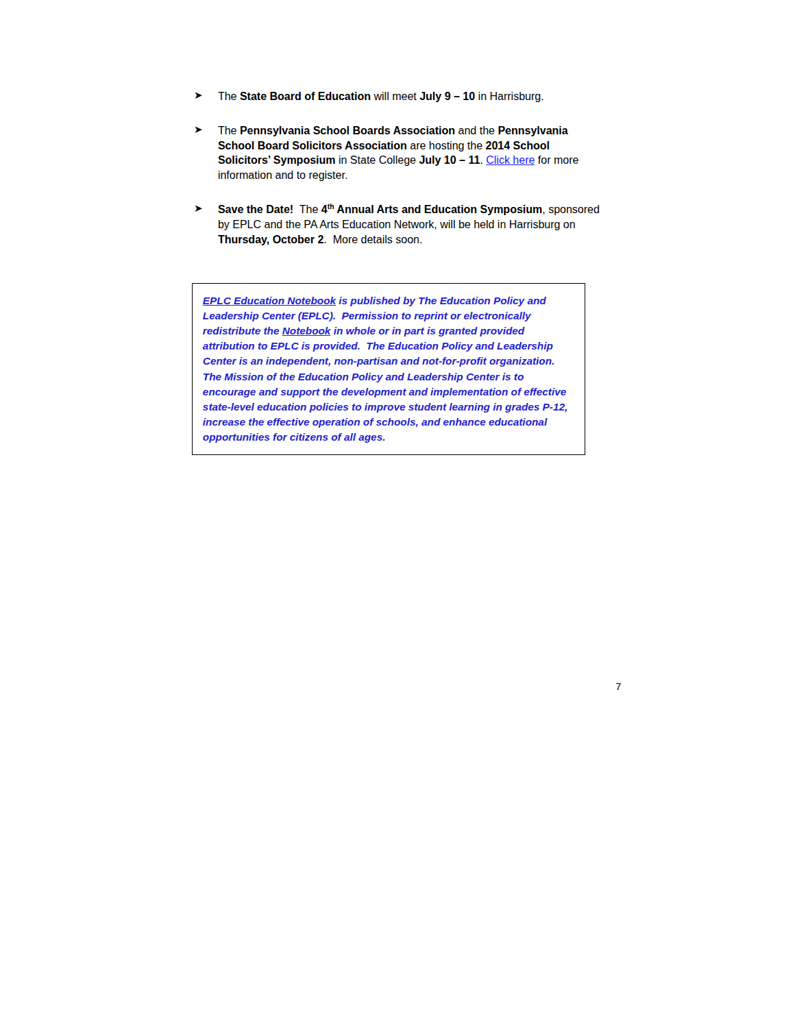The State Board of Education will meet July 9 – 10 in Harrisburg.
The Pennsylvania School Boards Association and the Pennsylvania School Board Solicitors Association are hosting the 2014 School Solicitors’ Symposium in State College July 10 – 11. Click here for more information and to register.
Save the Date! The 4th Annual Arts and Education Symposium, sponsored by EPLC and the PA Arts Education Network, will be held in Harrisburg on Thursday, October 2. More details soon.
EPLC Education Notebook is published by The Education Policy and Leadership Center (EPLC). Permission to reprint or electronically redistribute the Notebook in whole or in part is granted provided attribution to EPLC is provided. The Education Policy and Leadership Center is an independent, non-partisan and not-for-profit organization. The Mission of the Education Policy and Leadership Center is to encourage and support the development and implementation of effective state-level education policies to improve student learning in grades P-12, increase the effective operation of schools, and enhance educational opportunities for citizens of all ages.
7